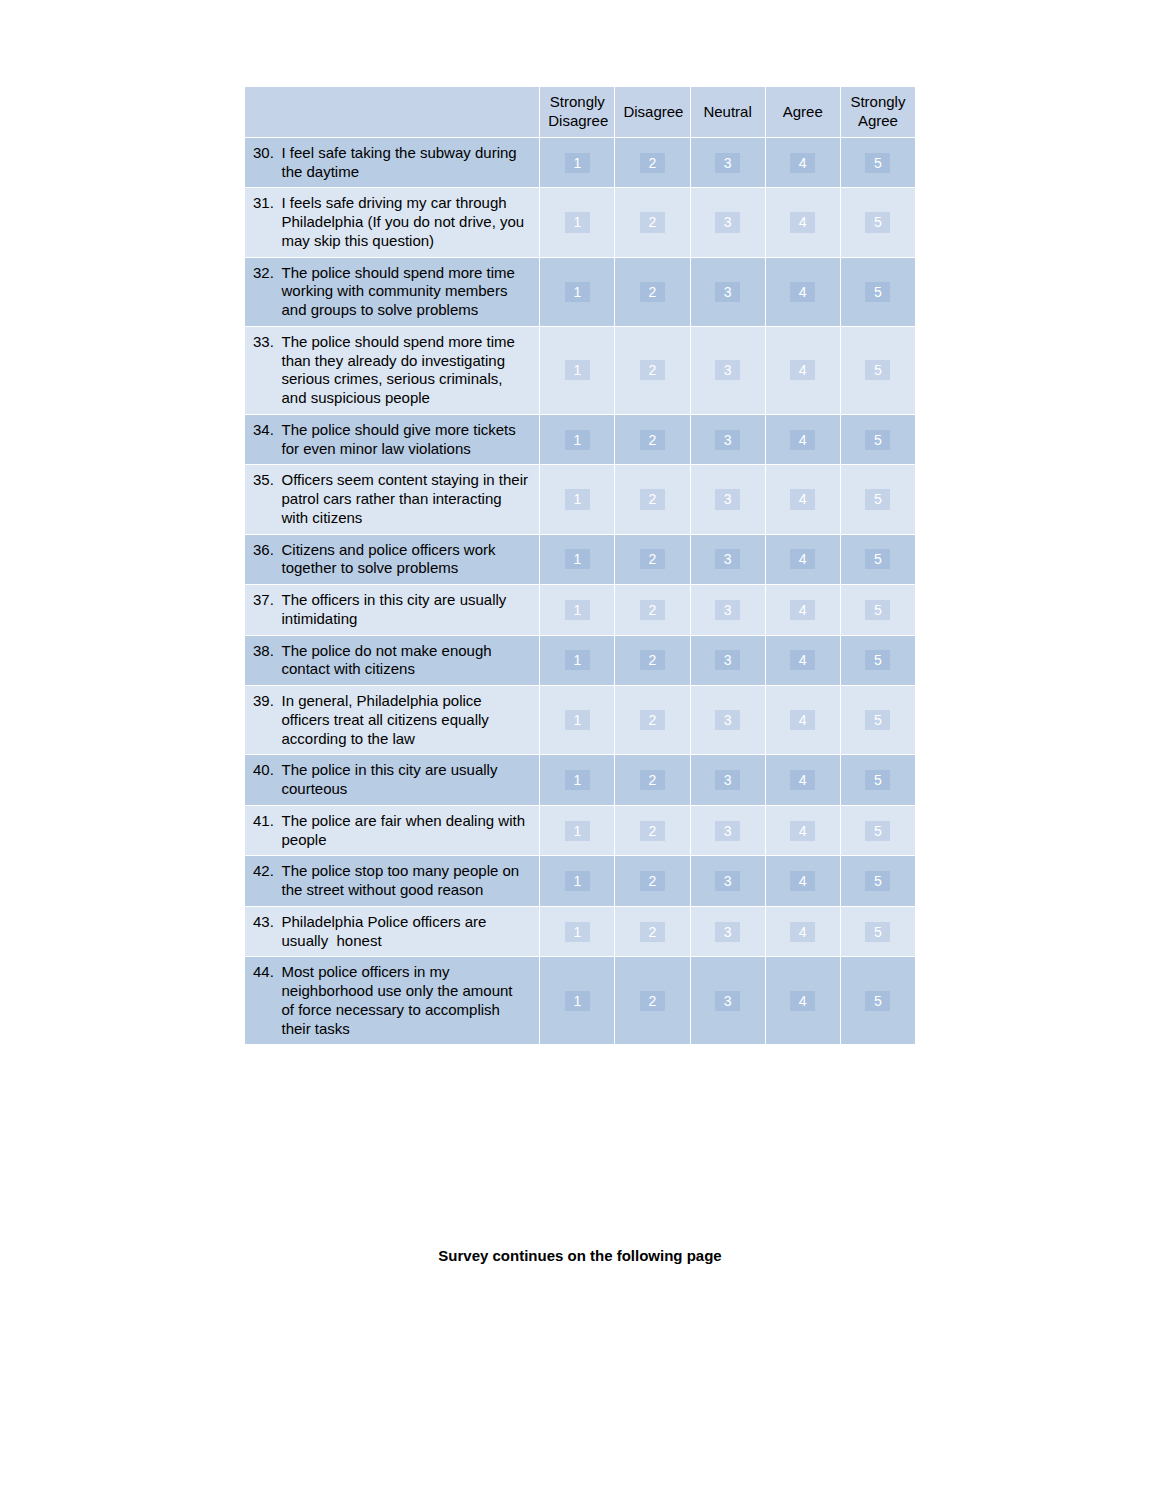| | Strongly Disagree | Disagree | Neutral | Agree | Strongly Agree |
| --- | --- | --- | --- | --- | --- |
| 30. I feel safe taking the subway during the daytime | 1 | 2 | 3 | 4 | 5 |
| 31. I feels safe driving my car through Philadelphia (If you do not drive, you may skip this question) | 1 | 2 | 3 | 4 | 5 |
| 32. The police should spend more time working with community members and groups to solve problems | 1 | 2 | 3 | 4 | 5 |
| 33. The police should spend more time than they already do investigating serious crimes, serious criminals, and suspicious people | 1 | 2 | 3 | 4 | 5 |
| 34. The police should give more tickets for even minor law violations | 1 | 2 | 3 | 4 | 5 |
| 35. Officers seem content staying in their patrol cars rather than interacting with citizens | 1 | 2 | 3 | 4 | 5 |
| 36. Citizens and police officers work together to solve problems | 1 | 2 | 3 | 4 | 5 |
| 37. The officers in this city are usually intimidating | 1 | 2 | 3 | 4 | 5 |
| 38. The police do not make enough contact with citizens | 1 | 2 | 3 | 4 | 5 |
| 39. In general, Philadelphia police officers treat all citizens equally according to the law | 1 | 2 | 3 | 4 | 5 |
| 40. The police in this city are usually courteous | 1 | 2 | 3 | 4 | 5 |
| 41. The police are fair when dealing with people | 1 | 2 | 3 | 4 | 5 |
| 42. The police stop too many people on the street without good reason | 1 | 2 | 3 | 4 | 5 |
| 43. Philadelphia Police officers are usually honest | 1 | 2 | 3 | 4 | 5 |
| 44. Most police officers in my neighborhood use only the amount of force necessary to accomplish their tasks | 1 | 2 | 3 | 4 | 5 |
Survey continues on the following page